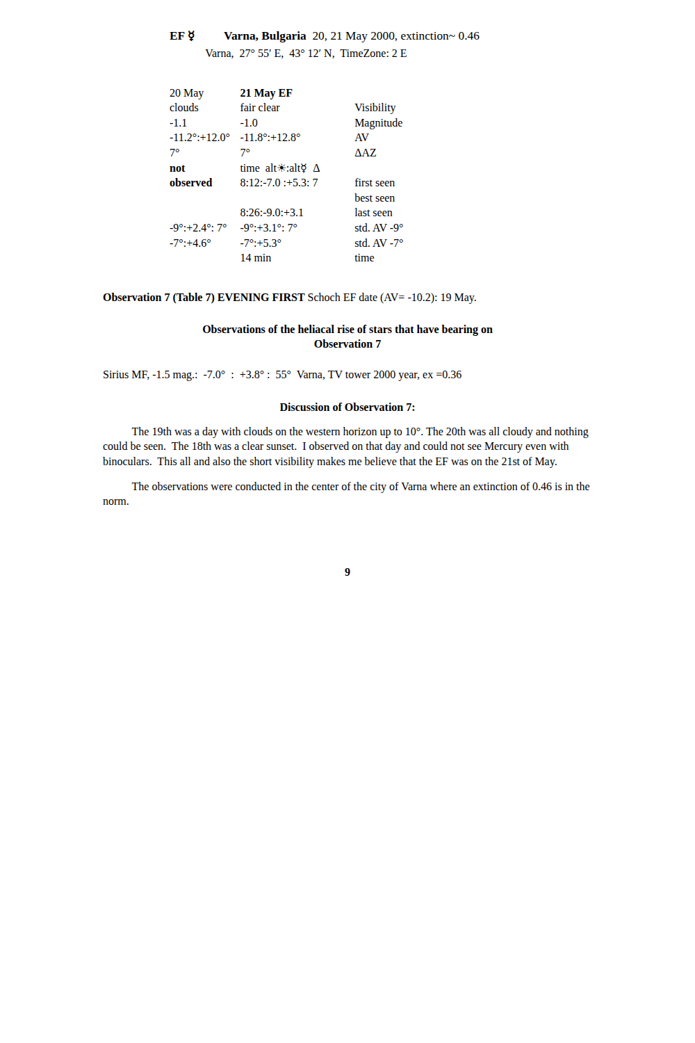EF ☿ Varna, Bulgaria 20, 21 May 2000, extinction~ 0.46
Varna, 27° 55′ E, 43° 12′ N, TimeZone: 2 E
| 20 May | 21 May EF | |
| clouds | fair clear | Visibility |
| -1.1 | -1.0 | Magnitude |
| -11.2°:+12.0° | -11.8°:+12.8° | AV |
| 7° | 7° | ΔAZ |
| not | time alt☀:alt☿ Δ | |
| observed | 8:12:-7.0 :+5.3: 7 | first seen |
| | | best seen |
| | 8:26:-9.0:+3.1 | last seen |
| -9°:+2.4°: 7° | -9°:+3.1°: 7° | std. AV -9° |
| -7°:+4.6° | -7°:+5.3° | std. AV -7° |
| | 14 min | time |
Observation 7 (Table 7) EVENING FIRST Schoch EF date (AV= -10.2): 19 May.
Observations of the heliacal rise of stars that have bearing on
Observation 7
Sirius MF, -1.5 mag.: -7.0° : +3.8° : 55° Varna, TV tower 2000 year, ex =0.36
Discussion of Observation 7:
The 19th was a day with clouds on the western horizon up to 10°. The 20th was all cloudy and nothing could be seen. The 18th was a clear sunset. I observed on that day and could not see Mercury even with binoculars. This all and also the short visibility makes me believe that the EF was on the 21st of May.
The observations were conducted in the center of the city of Varna where an extinction of 0.46 is in the norm.
9